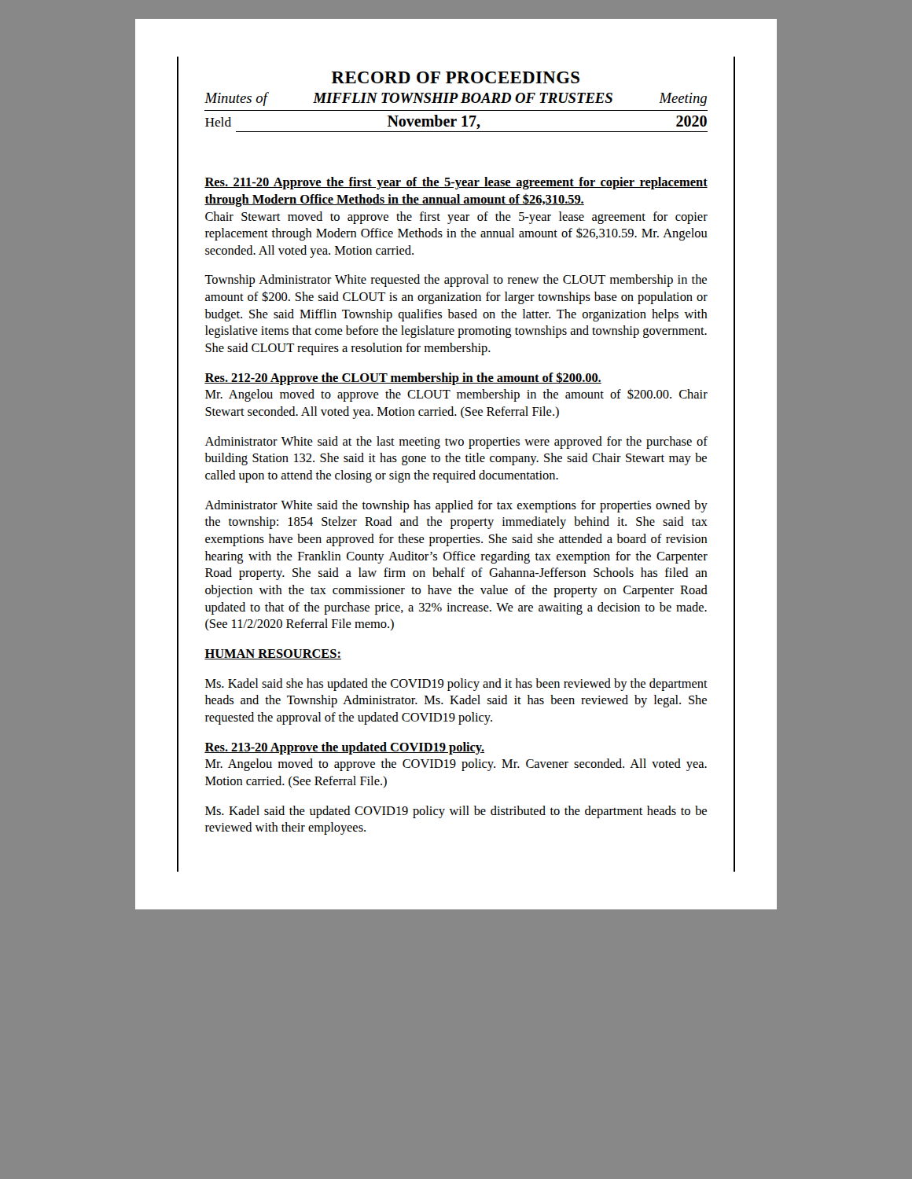RECORD OF PROCEEDINGS
Minutes of MIFFLIN TOWNSHIP BOARD OF TRUSTEES Meeting
Held November 17, 2020
Res. 211-20 Approve the first year of the 5-year lease agreement for copier replacement through Modern Office Methods in the annual amount of $26,310.59.
Chair Stewart moved to approve the first year of the 5-year lease agreement for copier replacement through Modern Office Methods in the annual amount of $26,310.59. Mr. Angelou seconded. All voted yea. Motion carried.
Township Administrator White requested the approval to renew the CLOUT membership in the amount of $200. She said CLOUT is an organization for larger townships base on population or budget. She said Mifflin Township qualifies based on the latter. The organization helps with legislative items that come before the legislature promoting townships and township government. She said CLOUT requires a resolution for membership.
Res. 212-20 Approve the CLOUT membership in the amount of $200.00.
Mr. Angelou moved to approve the CLOUT membership in the amount of $200.00. Chair Stewart seconded. All voted yea. Motion carried. (See Referral File.)
Administrator White said at the last meeting two properties were approved for the purchase of building Station 132. She said it has gone to the title company. She said Chair Stewart may be called upon to attend the closing or sign the required documentation.
Administrator White said the township has applied for tax exemptions for properties owned by the township: 1854 Stelzer Road and the property immediately behind it. She said tax exemptions have been approved for these properties. She said she attended a board of revision hearing with the Franklin County Auditor’s Office regarding tax exemption for the Carpenter Road property. She said a law firm on behalf of Gahanna-Jefferson Schools has filed an objection with the tax commissioner to have the value of the property on Carpenter Road updated to that of the purchase price, a 32% increase. We are awaiting a decision to be made. (See 11/2/2020 Referral File memo.)
HUMAN RESOURCES:
Ms. Kadel said she has updated the COVID19 policy and it has been reviewed by the department heads and the Township Administrator. Ms. Kadel said it has been reviewed by legal. She requested the approval of the updated COVID19 policy.
Res. 213-20 Approve the updated COVID19 policy.
Mr. Angelou moved to approve the COVID19 policy. Mr. Cavener seconded. All voted yea. Motion carried. (See Referral File.)
Ms. Kadel said the updated COVID19 policy will be distributed to the department heads to be reviewed with their employees.